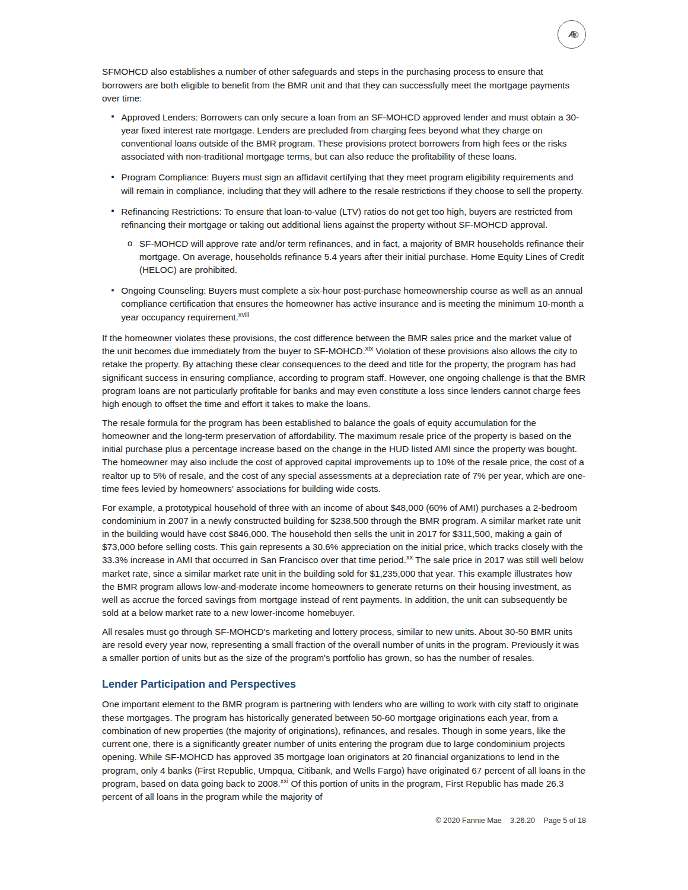A®
SFMOHCD also establishes a number of other safeguards and steps in the purchasing process to ensure that borrowers are both eligible to benefit from the BMR unit and that they can successfully meet the mortgage payments over time:
Approved Lenders: Borrowers can only secure a loan from an SF-MOHCD approved lender and must obtain a 30-year fixed interest rate mortgage. Lenders are precluded from charging fees beyond what they charge on conventional loans outside of the BMR program. These provisions protect borrowers from high fees or the risks associated with non-traditional mortgage terms, but can also reduce the profitability of these loans.
Program Compliance: Buyers must sign an affidavit certifying that they meet program eligibility requirements and will remain in compliance, including that they will adhere to the resale restrictions if they choose to sell the property.
Refinancing Restrictions: To ensure that loan-to-value (LTV) ratios do not get too high, buyers are restricted from refinancing their mortgage or taking out additional liens against the property without SF-MOHCD approval.
SF-MOHCD will approve rate and/or term refinances, and in fact, a majority of BMR households refinance their mortgage. On average, households refinance 5.4 years after their initial purchase. Home Equity Lines of Credit (HELOC) are prohibited.
Ongoing Counseling: Buyers must complete a six-hour post-purchase homeownership course as well as an annual compliance certification that ensures the homeowner has active insurance and is meeting the minimum 10-month a year occupancy requirement.xviii
If the homeowner violates these provisions, the cost difference between the BMR sales price and the market value of the unit becomes due immediately from the buyer to SF-MOHCD.xix Violation of these provisions also allows the city to retake the property. By attaching these clear consequences to the deed and title for the property, the program has had significant success in ensuring compliance, according to program staff. However, one ongoing challenge is that the BMR program loans are not particularly profitable for banks and may even constitute a loss since lenders cannot charge fees high enough to offset the time and effort it takes to make the loans.
The resale formula for the program has been established to balance the goals of equity accumulation for the homeowner and the long-term preservation of affordability. The maximum resale price of the property is based on the initial purchase plus a percentage increase based on the change in the HUD listed AMI since the property was bought. The homeowner may also include the cost of approved capital improvements up to 10% of the resale price, the cost of a realtor up to 5% of resale, and the cost of any special assessments at a depreciation rate of 7% per year, which are one-time fees levied by homeowners' associations for building wide costs.
For example, a prototypical household of three with an income of about $48,000 (60% of AMI) purchases a 2-bedroom condominium in 2007 in a newly constructed building for $238,500 through the BMR program. A similar market rate unit in the building would have cost $846,000. The household then sells the unit in 2017 for $311,500, making a gain of $73,000 before selling costs. This gain represents a 30.6% appreciation on the initial price, which tracks closely with the 33.3% increase in AMI that occurred in San Francisco over that time period.xx The sale price in 2017 was still well below market rate, since a similar market rate unit in the building sold for $1,235,000 that year. This example illustrates how the BMR program allows low-and-moderate income homeowners to generate returns on their housing investment, as well as accrue the forced savings from mortgage instead of rent payments. In addition, the unit can subsequently be sold at a below market rate to a new lower-income homebuyer.
All resales must go through SF-MOHCD's marketing and lottery process, similar to new units. About 30-50 BMR units are resold every year now, representing a small fraction of the overall number of units in the program. Previously it was a smaller portion of units but as the size of the program's portfolio has grown, so has the number of resales.
Lender Participation and Perspectives
One important element to the BMR program is partnering with lenders who are willing to work with city staff to originate these mortgages. The program has historically generated between 50-60 mortgage originations each year, from a combination of new properties (the majority of originations), refinances, and resales. Though in some years, like the current one, there is a significantly greater number of units entering the program due to large condominium projects opening. While SF-MOHCD has approved 35 mortgage loan originators at 20 financial organizations to lend in the program, only 4 banks (First Republic, Umpqua, Citibank, and Wells Fargo) have originated 67 percent of all loans in the program, based on data going back to 2008.xxi Of this portion of units in the program, First Republic has made 26.3 percent of all loans in the program while the majority of
© 2020 Fannie Mae 3.26.20 Page 5 of 18